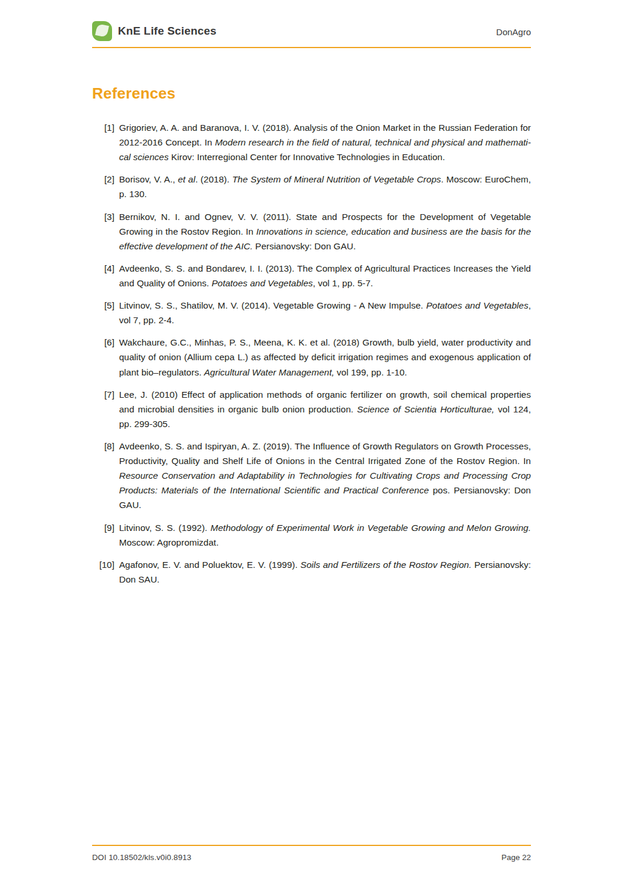KnE Life Sciences
DonAgro
References
[1] Grigoriev, A. A. and Baranova, I. V. (2018). Analysis of the Onion Market in the Russian Federation for 2012-2016 Concept. In Modern research in the field of natural, technical and physical and mathematical sciences Kirov: Interregional Center for Innovative Technologies in Education.
[2] Borisov, V. A., et al. (2018). The System of Mineral Nutrition of Vegetable Crops. Moscow: EuroChem, p. 130.
[3] Bernikov, N. I. and Ognev, V. V. (2011). State and Prospects for the Development of Vegetable Growing in the Rostov Region. In Innovations in science, education and business are the basis for the effective development of the AIC. Persianovsky: Don GAU.
[4] Avdeenko, S. S. and Bondarev, I. I. (2013). The Complex of Agricultural Practices Increases the Yield and Quality of Onions. Potatoes and Vegetables, vol 1, pp. 5-7.
[5] Litvinov, S. S., Shatilov, M. V. (2014). Vegetable Growing - A New Impulse. Potatoes and Vegetables, vol 7, pp. 2-4.
[6] Wakchaure, G.C., Minhas, P. S., Meena, K. K. et al. (2018) Growth, bulb yield, water productivity and quality of onion (Allium cepa L.) as affected by deficit irrigation regimes and exogenous application of plant bio–regulators. Agricultural Water Management, vol 199, pp. 1-10.
[7] Lee, J. (2010) Effect of application methods of organic fertilizer on growth, soil chemical properties and microbial densities in organic bulb onion production. Science of Scientia Horticulturae, vol 124, pp. 299-305.
[8] Avdeenko, S. S. and Ispiryan, A. Z. (2019). The Influence of Growth Regulators on Growth Processes, Productivity, Quality and Shelf Life of Onions in the Central Irrigated Zone of the Rostov Region. In Resource Conservation and Adaptability in Technologies for Cultivating Crops and Processing Crop Products: Materials of the International Scientific and Practical Conference pos. Persianovsky: Don GAU.
[9] Litvinov, S. S. (1992). Methodology of Experimental Work in Vegetable Growing and Melon Growing. Moscow: Agropromizdat.
[10] Agafonov, E. V. and Poluektov, E. V. (1999). Soils and Fertilizers of the Rostov Region. Persianovsky: Don SAU.
DOI 10.18502/kls.v0i0.8913
Page 22